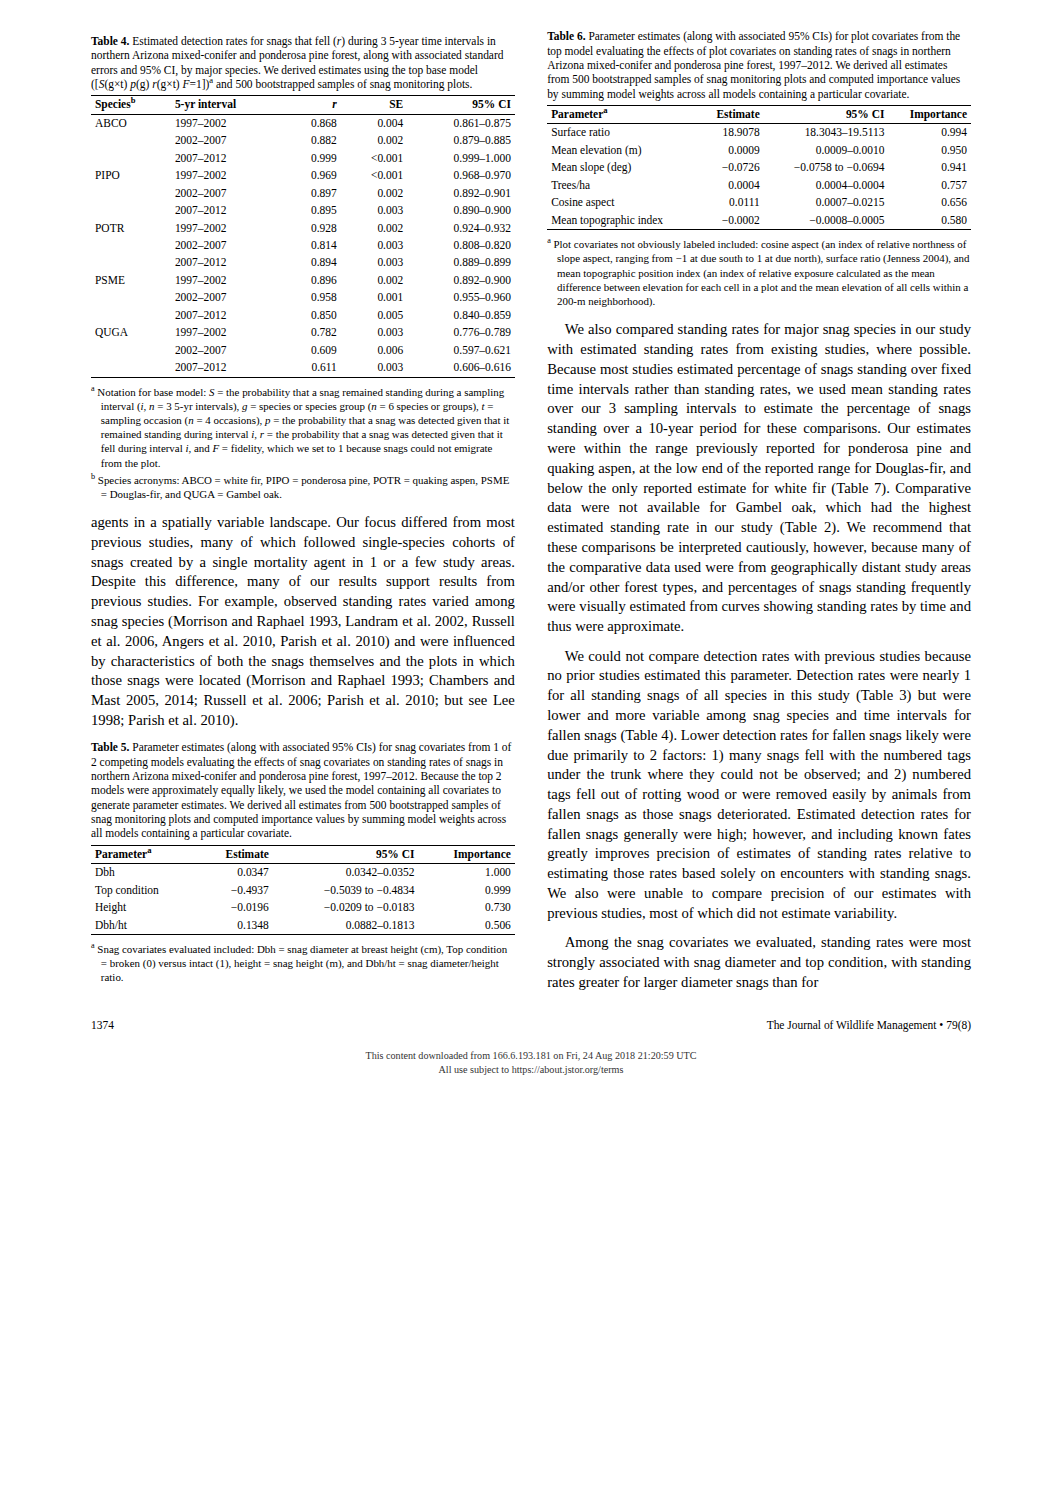Table 4. Estimated detection rates for snags that fell ( r ) during 3 5-year time intervals in northern Arizona mixed-conifer and ponderosa pine forest, along with associated standard errors and 95% CI, by major species. We derived estimates using the top base model ([ S (g×t) p (g) r (g×t) F =1]) a and 500 bootstrapped samples of snag monitoring plots.
| Species b | 5-yr interval | r | SE | 95% CI |
| --- | --- | --- | --- | --- |
| ABCO | 1997–2002 | 0.868 | 0.004 | 0.861–0.875 |
| | 2002–2007 | 0.882 | 0.002 | 0.879–0.885 |
| | 2007–2012 | 0.999 | <0.001 | 0.999–1.000 |
| PIPO | 1997–2002 | 0.969 | <0.001 | 0.968–0.970 |
| | 2002–2007 | 0.897 | 0.002 | 0.892–0.901 |
| | 2007–2012 | 0.895 | 0.003 | 0.890–0.900 |
| POTR | 1997–2002 | 0.928 | 0.002 | 0.924–0.932 |
| | 2002–2007 | 0.814 | 0.003 | 0.808–0.820 |
| | 2007–2012 | 0.894 | 0.003 | 0.889–0.899 |
| PSME | 1997–2002 | 0.896 | 0.002 | 0.892–0.900 |
| | 2002–2007 | 0.958 | 0.001 | 0.955–0.960 |
| | 2007–2012 | 0.850 | 0.005 | 0.840–0.859 |
| QUGA | 1997–2002 | 0.782 | 0.003 | 0.776–0.789 |
| | 2002–2007 | 0.609 | 0.006 | 0.597–0.621 |
| | 2007–2012 | 0.611 | 0.003 | 0.606–0.616 |
a Notation for base model: S = the probability that a snag remained standing during a sampling interval (i, n = 3 5-yr intervals), g = species or species group (n = 6 species or groups), t = sampling occasion (n = 4 occasions), p = the probability that a snag was detected given that it remained standing during interval i, r = the probability that a snag was detected given that it fell during interval i, and F = fidelity, which we set to 1 because snags could not emigrate from the plot.
b Species acronyms: ABCO = white fir, PIPO = ponderosa pine, POTR = quaking aspen, PSME = Douglas-fir, and QUGA = Gambel oak.
agents in a spatially variable landscape. Our focus differed from most previous studies, many of which followed single-species cohorts of snags created by a single mortality agent in 1 or a few study areas. Despite this difference, many of our results support results from previous studies. For example, observed standing rates varied among snag species (Morrison and Raphael 1993, Landram et al. 2002, Russell et al. 2006, Angers et al. 2010, Parish et al. 2010) and were influenced by characteristics of both the snags themselves and the plots in which those snags were located (Morrison and Raphael 1993; Chambers and Mast 2005, 2014; Russell et al. 2006; Parish et al. 2010; but see Lee 1998; Parish et al. 2010).
Table 5. Parameter estimates (along with associated 95% CIs) for snag covariates from 1 of 2 competing models evaluating the effects of snag covariates on standing rates of snags in northern Arizona mixed-conifer and ponderosa pine forest, 1997–2012. Because the top 2 models were approximately equally likely, we used the model containing all covariates to generate parameter estimates. We derived all estimates from 500 bootstrapped samples of snag monitoring plots and computed importance values by summing model weights across all models containing a particular covariate.
| Parameter a | Estimate | 95% CI | Importance |
| --- | --- | --- | --- |
| Dbh | 0.0347 | 0.0342–0.0352 | 1.000 |
| Top condition | −0.4937 | −0.5039 to −0.4834 | 0.999 |
| Height | −0.0196 | −0.0209 to −0.0183 | 0.730 |
| Dbh/ht | 0.1348 | 0.0882–0.1813 | 0.506 |
a Snag covariates evaluated included: Dbh = snag diameter at breast height (cm), Top condition = broken (0) versus intact (1), height = snag height (m), and Dbh/ht = snag diameter/height ratio.
Table 6. Parameter estimates (along with associated 95% CIs) for plot covariates from the top model evaluating the effects of plot covariates on standing rates of snags in northern Arizona mixed-conifer and ponderosa pine forest, 1997–2012. We derived all estimates from 500 bootstrapped samples of snag monitoring plots and computed importance values by summing model weights across all models containing a particular covariate.
| Parameter a | Estimate | 95% CI | Importance |
| --- | --- | --- | --- |
| Surface ratio | 18.9078 | 18.3043–19.5113 | 0.994 |
| Mean elevation (m) | 0.0009 | 0.0009–0.0010 | 0.950 |
| Mean slope (deg) | −0.0726 | −0.0758 to −0.0694 | 0.941 |
| Trees/ha | 0.0004 | 0.0004–0.0004 | 0.757 |
| Cosine aspect | 0.0111 | 0.0007–0.0215 | 0.656 |
| Mean topographic index | −0.0002 | −0.0008–0.0005 | 0.580 |
a Plot covariates not obviously labeled included: cosine aspect (an index of relative northness of slope aspect, ranging from −1 at due south to 1 at due north), surface ratio (Jenness 2004), and mean topographic position index (an index of relative exposure calculated as the mean difference between elevation for each cell in a plot and the mean elevation of all cells within a 200-m neighborhood).
We also compared standing rates for major snag species in our study with estimated standing rates from existing studies, where possible. Because most studies estimated percentage of snags standing over fixed time intervals rather than standing rates, we used mean standing rates over our 3 sampling intervals to estimate the percentage of snags standing over a 10-year period for these comparisons. Our estimates were within the range previously reported for ponderosa pine and quaking aspen, at the low end of the reported range for Douglas-fir, and below the only reported estimate for white fir (Table 7). Comparative data were not available for Gambel oak, which had the highest estimated standing rate in our study (Table 2). We recommend that these comparisons be interpreted cautiously, however, because many of the comparative data used were from geographically distant study areas and/or other forest types, and percentages of snags standing frequently were visually estimated from curves showing standing rates by time and thus were approximate.
We could not compare detection rates with previous studies because no prior studies estimated this parameter. Detection rates were nearly 1 for all standing snags of all species in this study (Table 3) but were lower and more variable among snag species and time intervals for fallen snags (Table 4). Lower detection rates for fallen snags likely were due primarily to 2 factors: 1) many snags fell with the numbered tags under the trunk where they could not be observed; and 2) numbered tags fell out of rotting wood or were removed easily by animals from fallen snags as those snags deteriorated. Estimated detection rates for fallen snags generally were high; however, and including known fates greatly improves precision of estimates of standing rates relative to estimating those rates based solely on encounters with standing snags. We also were unable to compare precision of our estimates with previous studies, most of which did not estimate variability.
Among the snag covariates we evaluated, standing rates were most strongly associated with snag diameter and top condition, with standing rates greater for larger diameter snags than for
1374 The Journal of Wildlife Management • 79(8)
This content downloaded from 166.6.193.181 on Fri, 24 Aug 2018 21:20:59 UTC
All use subject to https://about.jstor.org/terms